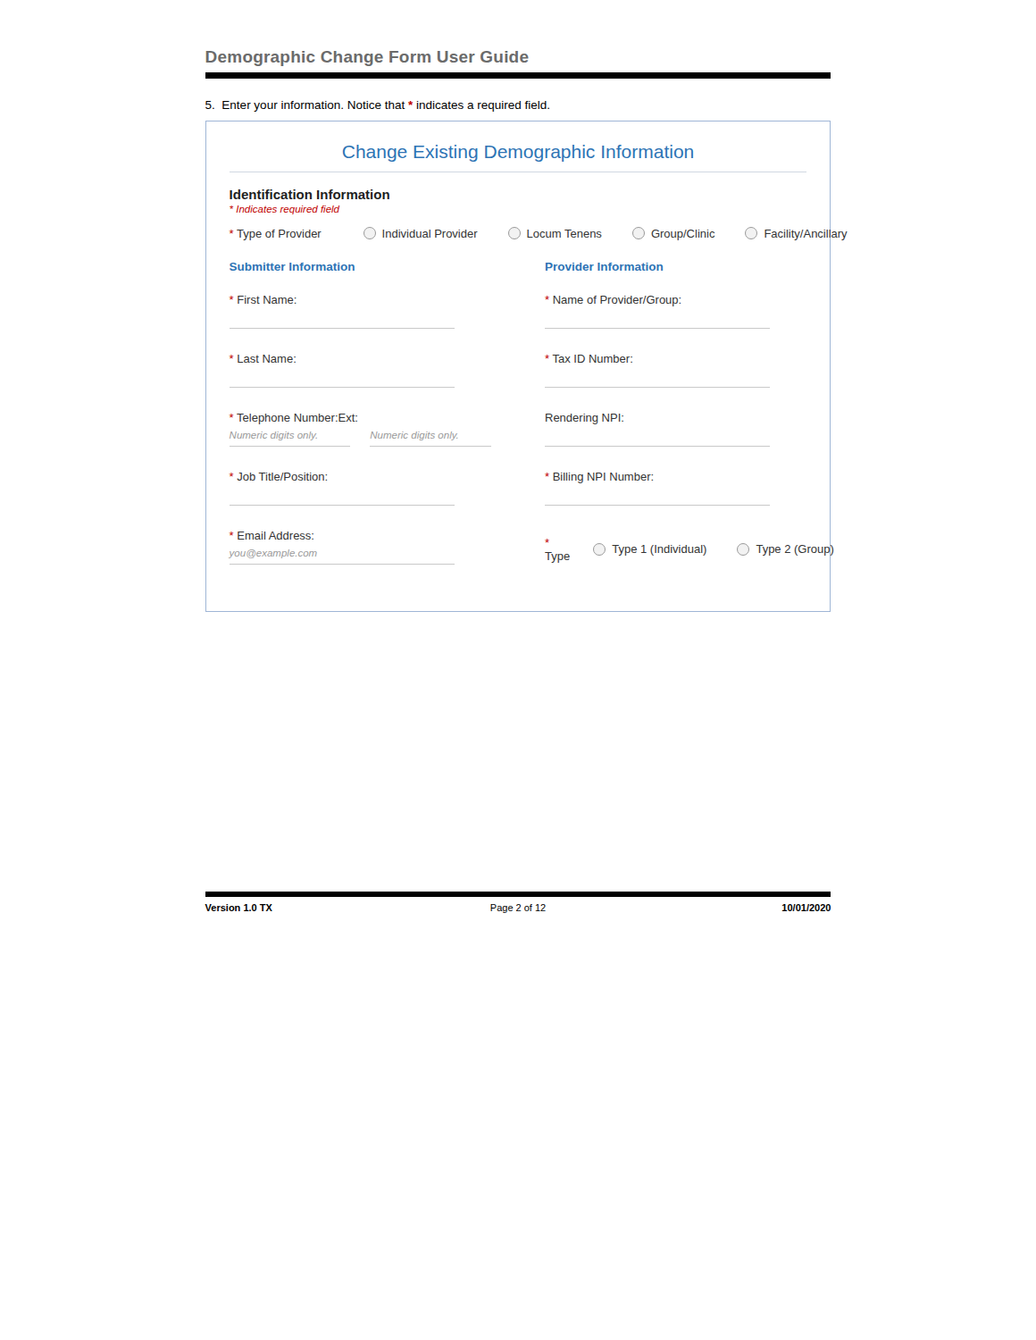Demographic Change Form User Guide
5. Enter your information. Notice that * indicates a required field.
Change Existing Demographic Information
Identification Information
* Indicates required field
* Type of Provider
Individual Provider
Locum Tenens
Group/Clinic
Facility/Ancillary
Submitter Information
* First Name:
* Last Name:
* Telephone Number:Ext:
Numeric digits only.
Numeric digits only.
* Job Title/Position:
* Email Address:
you@example.com
Provider Information
* Name of Provider/Group:
* Tax ID Number:
Rendering NPI:
* Billing NPI Number:
* Type
Type 1 (Individual)
Type 2 (Group)
Version 1.0 TX
Page 2 of 12
10/01/2020